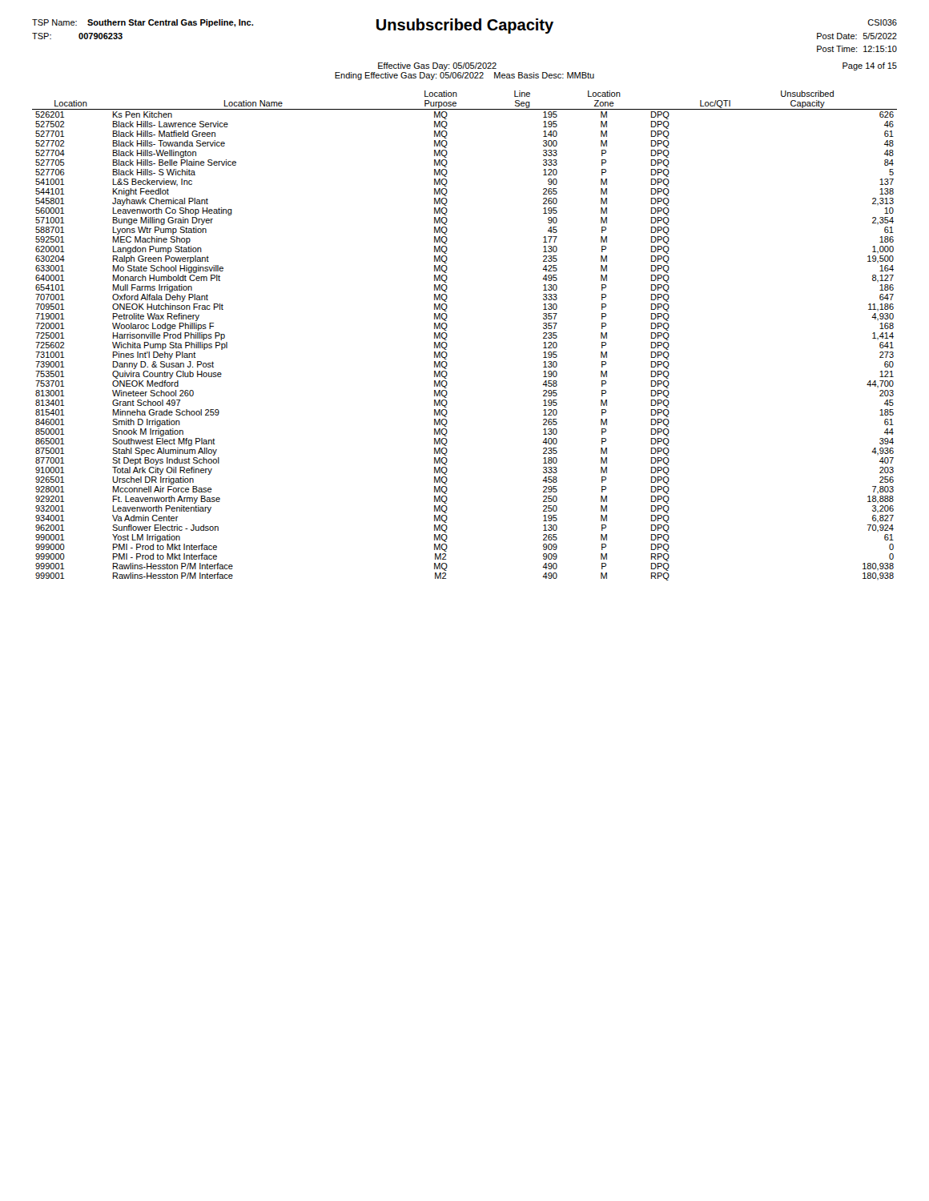| TSP Name: Southern Star Central Gas Pipeline, Inc. TSP: 007906233 | Unsubscribed Capacity | / CSI036 / / Post Date: / 5/5/2022 / / Post Time: / 12:15:10 / |
Effective Gas Day: 05/05/2022 Page 14 of 15
Ending Effective Gas Day: 05/06/2022 Meas Basis Desc: MMBtu
| Location | Location Name | Location Purpose | Line Seg | Location Zone | Loc/QTI | Unsubscribed Capacity |
| --- | --- | --- | --- | --- | --- | --- |
| 526201 | Ks Pen Kitchen | MQ | 195 | M | DPQ | 626 |
| 527502 | Black Hills- Lawrence Service | MQ | 195 | M | DPQ | 46 |
| 527701 | Black Hills- Matfield Green | MQ | 140 | M | DPQ | 61 |
| 527702 | Black Hills- Towanda Service | MQ | 300 | M | DPQ | 48 |
| 527704 | Black Hills-Wellington | MQ | 333 | P | DPQ | 48 |
| 527705 | Black Hills- Belle Plaine Service | MQ | 333 | P | DPQ | 84 |
| 527706 | Black Hills- S Wichita | MQ | 120 | P | DPQ | 5 |
| 541001 | L&S Beckerview, Inc | MQ | 90 | M | DPQ | 137 |
| 544101 | Knight Feedlot | MQ | 265 | M | DPQ | 138 |
| 545801 | Jayhawk Chemical Plant | MQ | 260 | M | DPQ | 2,313 |
| 560001 | Leavenworth Co Shop Heating | MQ | 195 | M | DPQ | 10 |
| 571001 | Bunge Milling Grain Dryer | MQ | 90 | M | DPQ | 2,354 |
| 588701 | Lyons Wtr Pump Station | MQ | 45 | P | DPQ | 61 |
| 592501 | MEC Machine Shop | MQ | 177 | M | DPQ | 186 |
| 620001 | Langdon Pump Station | MQ | 130 | P | DPQ | 1,000 |
| 630204 | Ralph Green Powerplant | MQ | 235 | M | DPQ | 19,500 |
| 633001 | Mo State School Higginsville | MQ | 425 | M | DPQ | 164 |
| 640001 | Monarch Humboldt Cem Plt | MQ | 495 | M | DPQ | 8,127 |
| 654101 | Mull Farms Irrigation | MQ | 130 | P | DPQ | 186 |
| 707001 | Oxford Alfala Dehy Plant | MQ | 333 | P | DPQ | 647 |
| 709501 | ONEOK Hutchinson Frac Plt | MQ | 130 | P | DPQ | 11,186 |
| 719001 | Petrolite Wax Refinery | MQ | 357 | P | DPQ | 4,930 |
| 720001 | Woolaroc Lodge Phillips F | MQ | 357 | P | DPQ | 168 |
| 725001 | Harrisonville Prod Phillips Pp | MQ | 235 | M | DPQ | 1,414 |
| 725602 | Wichita Pump Sta Phillips Ppl | MQ | 120 | P | DPQ | 641 |
| 731001 | Pines Int'l Dehy Plant | MQ | 195 | M | DPQ | 273 |
| 739001 | Danny D. & Susan J. Post | MQ | 130 | P | DPQ | 60 |
| 753501 | Quivira Country Club House | MQ | 190 | M | DPQ | 121 |
| 753701 | ONEOK Medford | MQ | 458 | P | DPQ | 44,700 |
| 813001 | Wineteer School 260 | MQ | 295 | P | DPQ | 203 |
| 813401 | Grant School 497 | MQ | 195 | M | DPQ | 45 |
| 815401 | Minneha Grade School 259 | MQ | 120 | P | DPQ | 185 |
| 846001 | Smith D Irrigation | MQ | 265 | M | DPQ | 61 |
| 850001 | Snook M Irrigation | MQ | 130 | P | DPQ | 44 |
| 865001 | Southwest Elect Mfg Plant | MQ | 400 | P | DPQ | 394 |
| 875001 | Stahl Spec Aluminum Alloy | MQ | 235 | M | DPQ | 4,936 |
| 877001 | St Dept Boys Indust School | MQ | 180 | M | DPQ | 407 |
| 910001 | Total Ark City Oil Refinery | MQ | 333 | M | DPQ | 203 |
| 926501 | Urschel DR Irrigation | MQ | 458 | P | DPQ | 256 |
| 928001 | Mcconnell Air Force Base | MQ | 295 | P | DPQ | 7,803 |
| 929201 | Ft. Leavenworth Army Base | MQ | 250 | M | DPQ | 18,888 |
| 932001 | Leavenworth Penitentiary | MQ | 250 | M | DPQ | 3,206 |
| 934001 | Va Admin Center | MQ | 195 | M | DPQ | 6,827 |
| 962001 | Sunflower Electric - Judson | MQ | 130 | P | DPQ | 70,924 |
| 990001 | Yost LM Irrigation | MQ | 265 | M | DPQ | 61 |
| 999000 | PMI - Prod to Mkt Interface | MQ | 909 | P | DPQ | 0 |
| 999000 | PMI - Prod to Mkt Interface | M2 | 909 | M | RPQ | 0 |
| 999001 | Rawlins-Hesston P/M Interface | MQ | 490 | P | DPQ | 180,938 |
| 999001 | Rawlins-Hesston P/M Interface | M2 | 490 | M | RPQ | 180,938 |